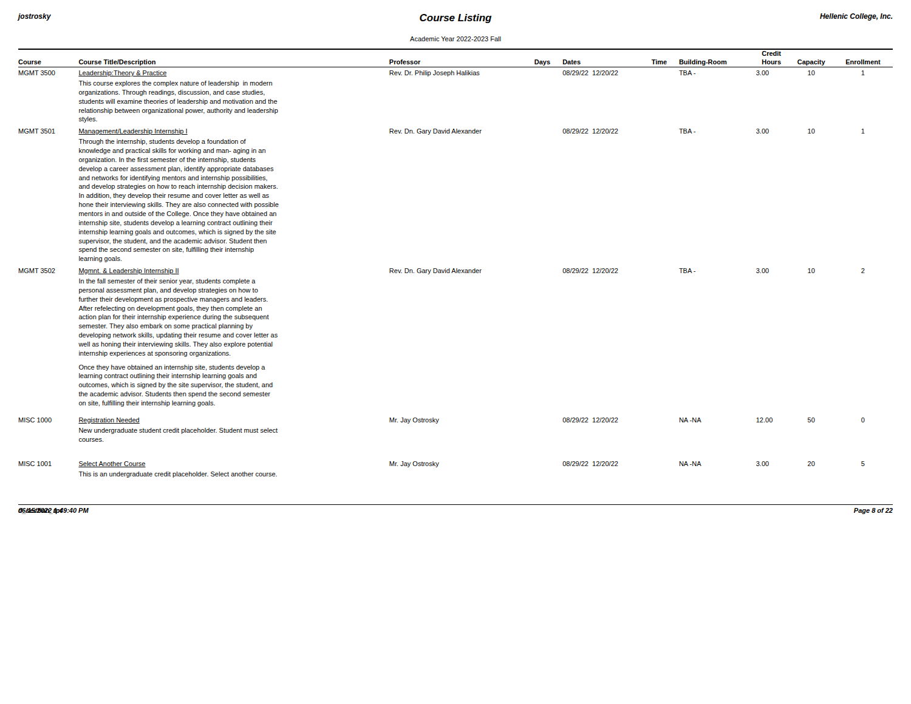jostrosky
Course Listing
Hellenic College, Inc.
Academic Year 2022-2023 Fall
| | | | | | | | Credit | | |
| --- | --- | --- | --- | --- | --- | --- | --- | --- | --- |
| Course | Course Title/Description | Professor | Days | Dates | Time | Building-Room | Hours | Capacity | Enrollment |
| MGMT 3500 | Leadership:Theory & Practice This course explores the complex nature of leadership in modern organizations. Through readings, discussion, and case studies, students will examine theories of leadership and motivation and the relationship between organizational power, authority and leadership styles. | Rev. Dr. Philip Joseph Halikias | | 08/29/22 12/20/22 | | TBA - | 3.00 | 10 | 1 |
| MGMT 3501 | Management/Leadership Internship I Through the internship, students develop a foundation of knowledge and practical skills for working and man- aging in an organization. In the first semester of the internship, students develop a career assessment plan, identify appropriate databases and networks for identifying mentors and internship possibilities, and develop strategies on how to reach internship decision makers. In addition, they develop their resume and cover letter as well as hone their interviewing skills. They are also connected with possible mentors in and outside of the College. Once they have obtained an internship site, students develop a learning contract outlining their internship learning goals and outcomes, which is signed by the site supervisor, the student, and the academic advisor. Student then spend the second semester on site, fulfilling their internship learning goals. | Rev. Dn. Gary David Alexander | | 08/29/22 12/20/22 | | TBA - | 3.00 | 10 | 1 |
| MGMT 3502 | Mgmnt. & Leadership Internship II In the fall semester of their senior year, students complete a personal assessment plan, and develop strategies on how to further their development as prospective managers and leaders. After refelecting on development goals, they then complete an action plan for their internship experience during the subsequent semester. They also embark on some practical planning by developing network skills, updating their resume and cover letter as well as honing their interviewing skills. They also explore potential internship experiences at sponsoring organizations. Once they have obtained an internship site, students develop a learning contract outlining their internship learning goals and outcomes, which is signed by the site supervisor, the student, and the academic advisor. Students then spend the second semester on site, fulfilling their internship learning goals. | Rev. Dn. Gary David Alexander | | 08/29/22 12/20/22 | | TBA - | 3.00 | 10 | 2 |
| MISC 1000 | Registration Needed New undergraduate student credit placeholder. Student must select courses. | Mr. Jay Ostrosky | | 08/29/22 12/20/22 | | NA -NA | 12.00 | 50 | 0 |
| MISC 1001 | Select Another Course This is an undergraduate credit placeholder. Select another course. | Mr. Jay Ostrosky | | 08/29/22 12/20/22 | | NA -NA | 3.00 | 20 | 5 |
06/15/2022 1:49:40 PM d_section_rpt Page 8 of 22